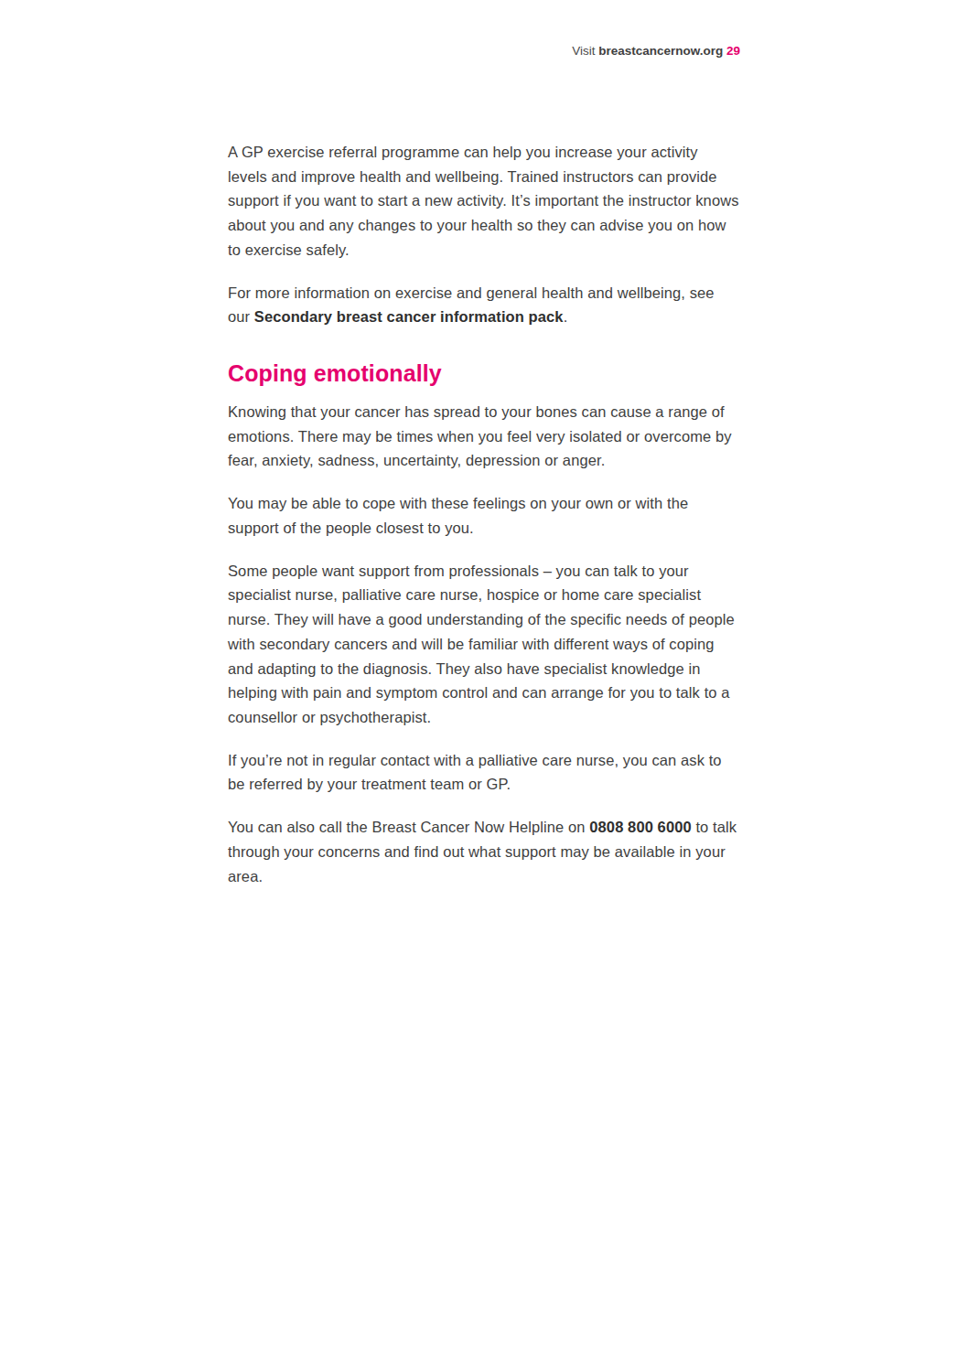Visit breastcancernow.org 29
A GP exercise referral programme can help you increase your activity levels and improve health and wellbeing. Trained instructors can provide support if you want to start a new activity. It’s important the instructor knows about you and any changes to your health so they can advise you on how to exercise safely.
For more information on exercise and general health and wellbeing, see our Secondary breast cancer information pack.
Coping emotionally
Knowing that your cancer has spread to your bones can cause a range of emotions. There may be times when you feel very isolated or overcome by fear, anxiety, sadness, uncertainty, depression or anger.
You may be able to cope with these feelings on your own or with the support of the people closest to you.
Some people want support from professionals – you can talk to your specialist nurse, palliative care nurse, hospice or home care specialist nurse. They will have a good understanding of the specific needs of people with secondary cancers and will be familiar with different ways of coping and adapting to the diagnosis. They also have specialist knowledge in helping with pain and symptom control and can arrange for you to talk to a counsellor or psychotherapist.
If you’re not in regular contact with a palliative care nurse, you can ask to be referred by your treatment team or GP.
You can also call the Breast Cancer Now Helpline on 0808 800 6000 to talk through your concerns and find out what support may be available in your area.